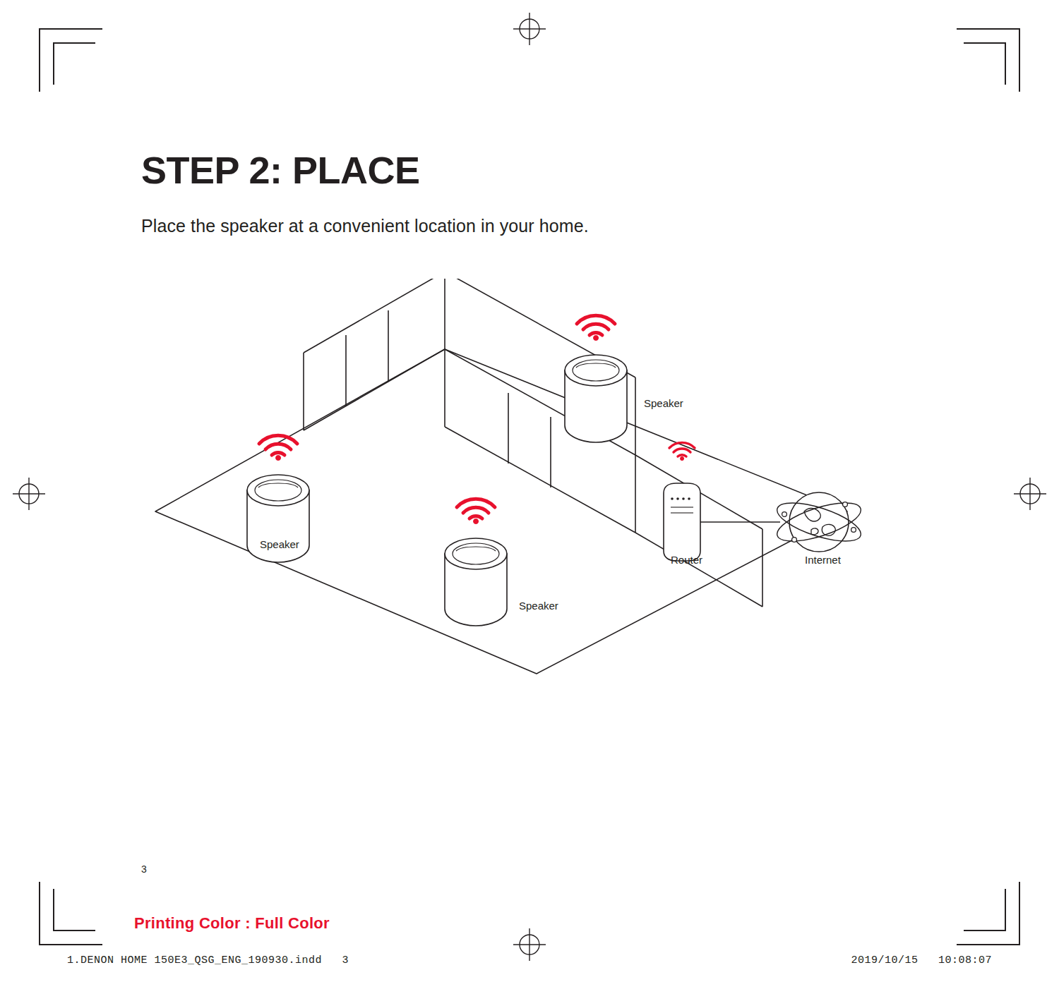STEP 2: PLACE
Place the speaker at a convenient location in your home.
Speaker Speaker Speaker Router Internet
3
Printing Color : Full Color
1.DENON HOME 150E3_QSG_ENG_190930.indd 3
2019/10/15 10:08:07